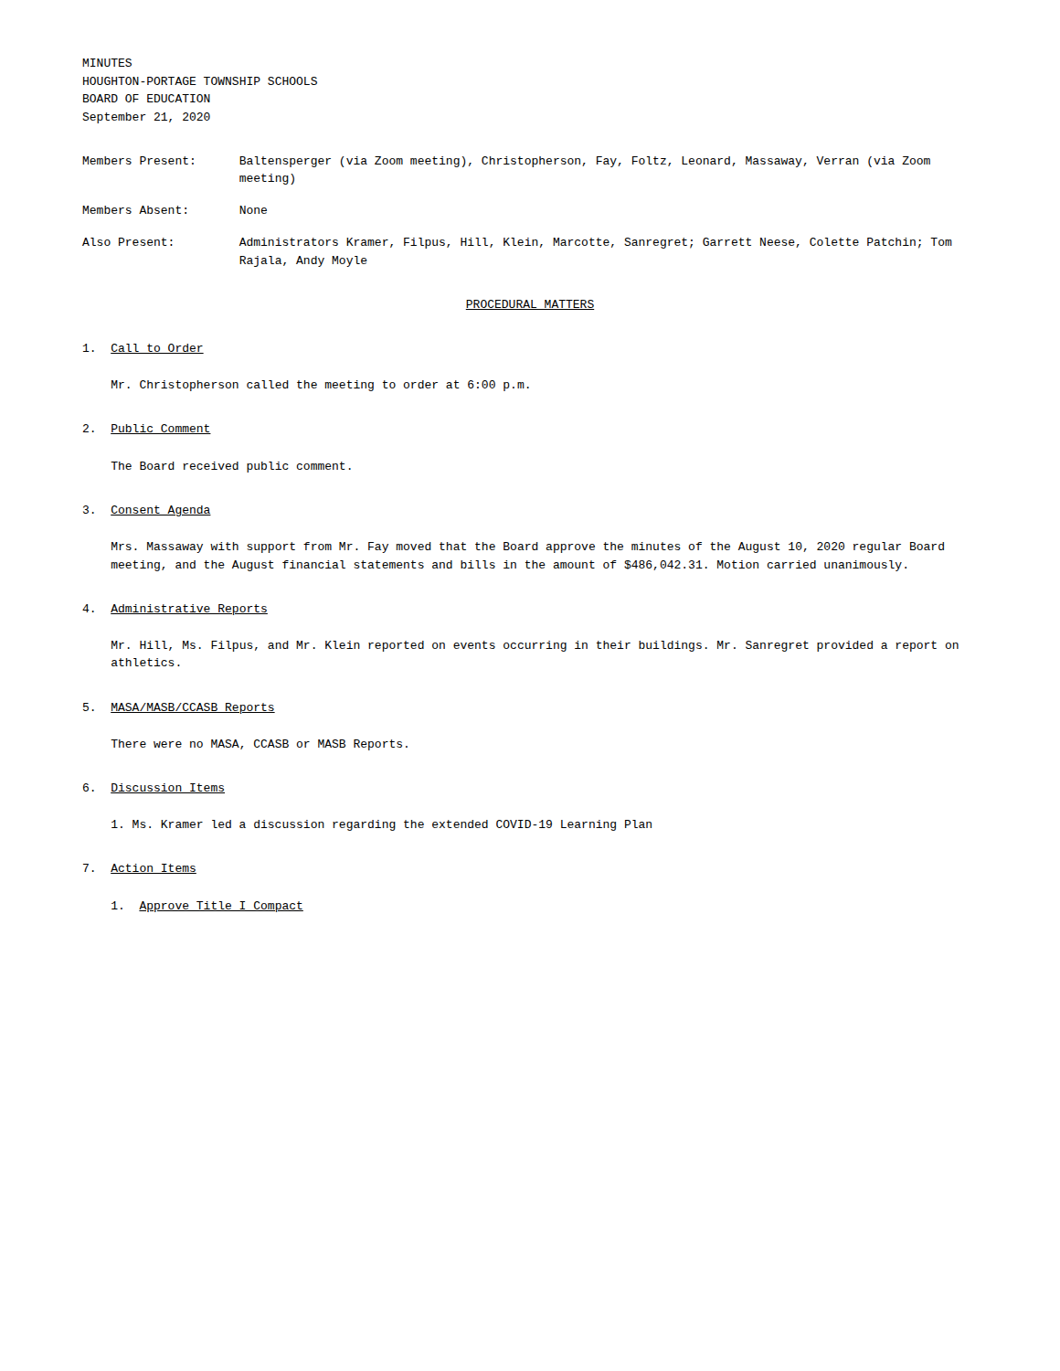MINUTES
HOUGHTON-PORTAGE TOWNSHIP SCHOOLS
BOARD OF EDUCATION
September 21, 2020
Members Present:
Baltensperger (via Zoom meeting), Christopherson, Fay, Foltz, Leonard, Massaway, Verran (via Zoom meeting)
Members Absent:
None
Also Present:
Administrators Kramer, Filpus, Hill, Klein, Marcotte, Sanregret; Garrett Neese, Colette Patchin; Tom Rajala, Andy Moyle
PROCEDURAL MATTERS
1.
Call to Order
Mr. Christopherson called the meeting to order at 6:00 p.m.
2.
Public Comment
The Board received public comment.
3.
Consent Agenda
Mrs. Massaway with support from Mr. Fay moved that the Board approve the minutes of the August 10, 2020 regular Board meeting, and the August financial statements and bills in the amount of $486,042.31. Motion carried unanimously.
4.
Administrative Reports
Mr. Hill, Ms. Filpus, and Mr. Klein reported on events occurring in their buildings. Mr. Sanregret provided a report on athletics.
5.
MASA/MASB/CCASB Reports
There were no MASA, CCASB or MASB Reports.
6.
Discussion Items
1.
Ms. Kramer led a discussion regarding the extended COVID-19 Learning Plan
7.
Action Items
1.
Approve Title I Compact